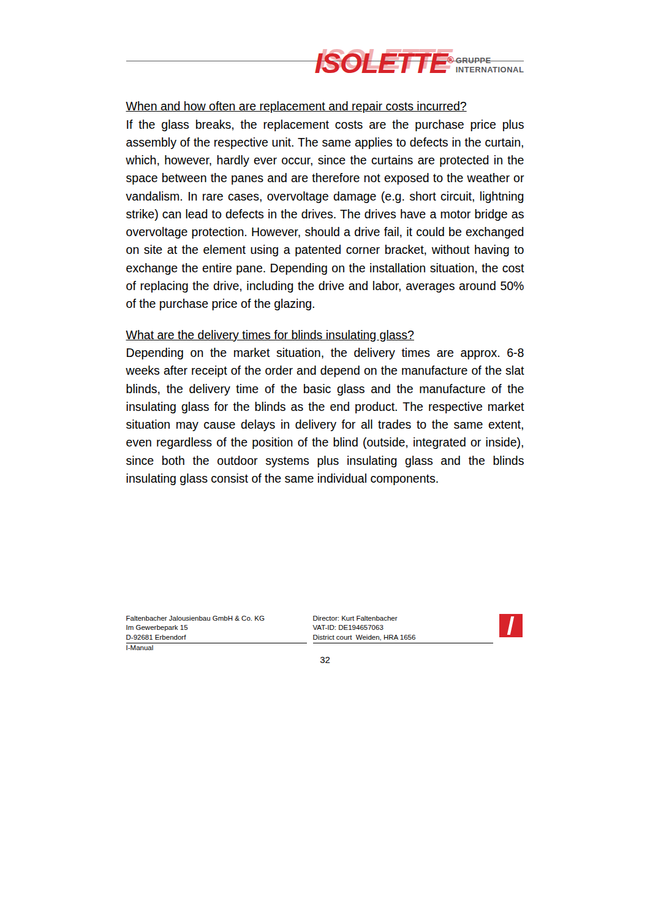ISOLETTE
ISOLETTE®
GRUPPE INTERNATIONAL
When and how often are replacement and repair costs incurred?
If the glass breaks, the replacement costs are the purchase price plus assembly of the respective unit. The same applies to defects in the curtain, which, however, hardly ever occur, since the curtains are protected in the space between the panes and are therefore not exposed to the weather or vandalism. In rare cases, overvoltage damage (e.g. short circuit, lightning strike) can lead to defects in the drives. The drives have a motor bridge as overvoltage protection. However, should a drive fail, it could be exchanged on site at the element using a patented corner bracket, without having to exchange the entire pane. Depending on the installation situation, the cost of replacing the drive, including the drive and labor, averages around 50% of the purchase price of the glazing.
What are the delivery times for blinds insulating glass?
Depending on the market situation, the delivery times are approx. 6-8 weeks after receipt of the order and depend on the manufacture of the slat blinds, the delivery time of the basic glass and the manufacture of the insulating glass for the blinds as the end product. The respective market situation may cause delays in delivery for all trades to the same extent, even regardless of the position of the blind (outside, integrated or inside), since both the outdoor systems plus insulating glass and the blinds insulating glass consist of the same individual components.
Faltenbacher Jalousienbau GmbH & Co. KG
Im Gewerbepark 15
D-92681 Erbendorf
I-Manual
Director: Kurt Faltenbacher
VAT-ID: DE194657063
District court Weiden, HRA 1656
32